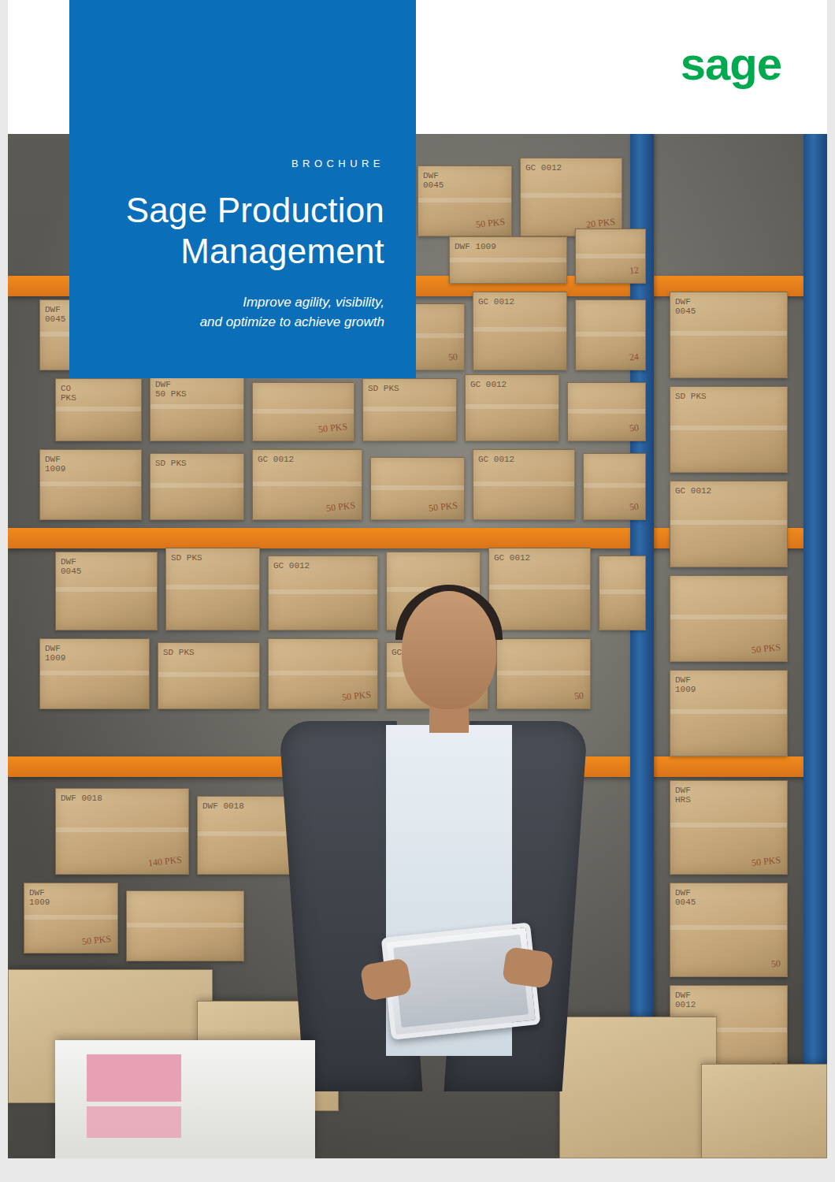sage
DWF
004550 PKS
GC 001220 PKS
DWF 1009
12
DWF
0045
SD
PKS 50
DWF
0045
SD PKS 50
GC 0012
24
CO
PKS
DWF
50 PKS
50 PKS
SD PKS
GC 0012
50
DWF
1009
SD PKS
GC 001250 PKS
50 PKS
GC 0012
50
DWF
0045
SD PKS
GC 0012
50 PKS
GC 0012
DWF
1009
SD PKS
50 PKS
GC 0012
50
DWF
0045
SD PKS
GC 0012
50 PKS
DWF
1009
DWF
HRS 50 PKS
DWF
004550
DWF
001250
1.2 G
DWF 0018140 PKS
DWF 0018
DWF
100950 PKS
Brochure
Sage Production
Management
Improve agility, visibility,
and optimize to achieve growth